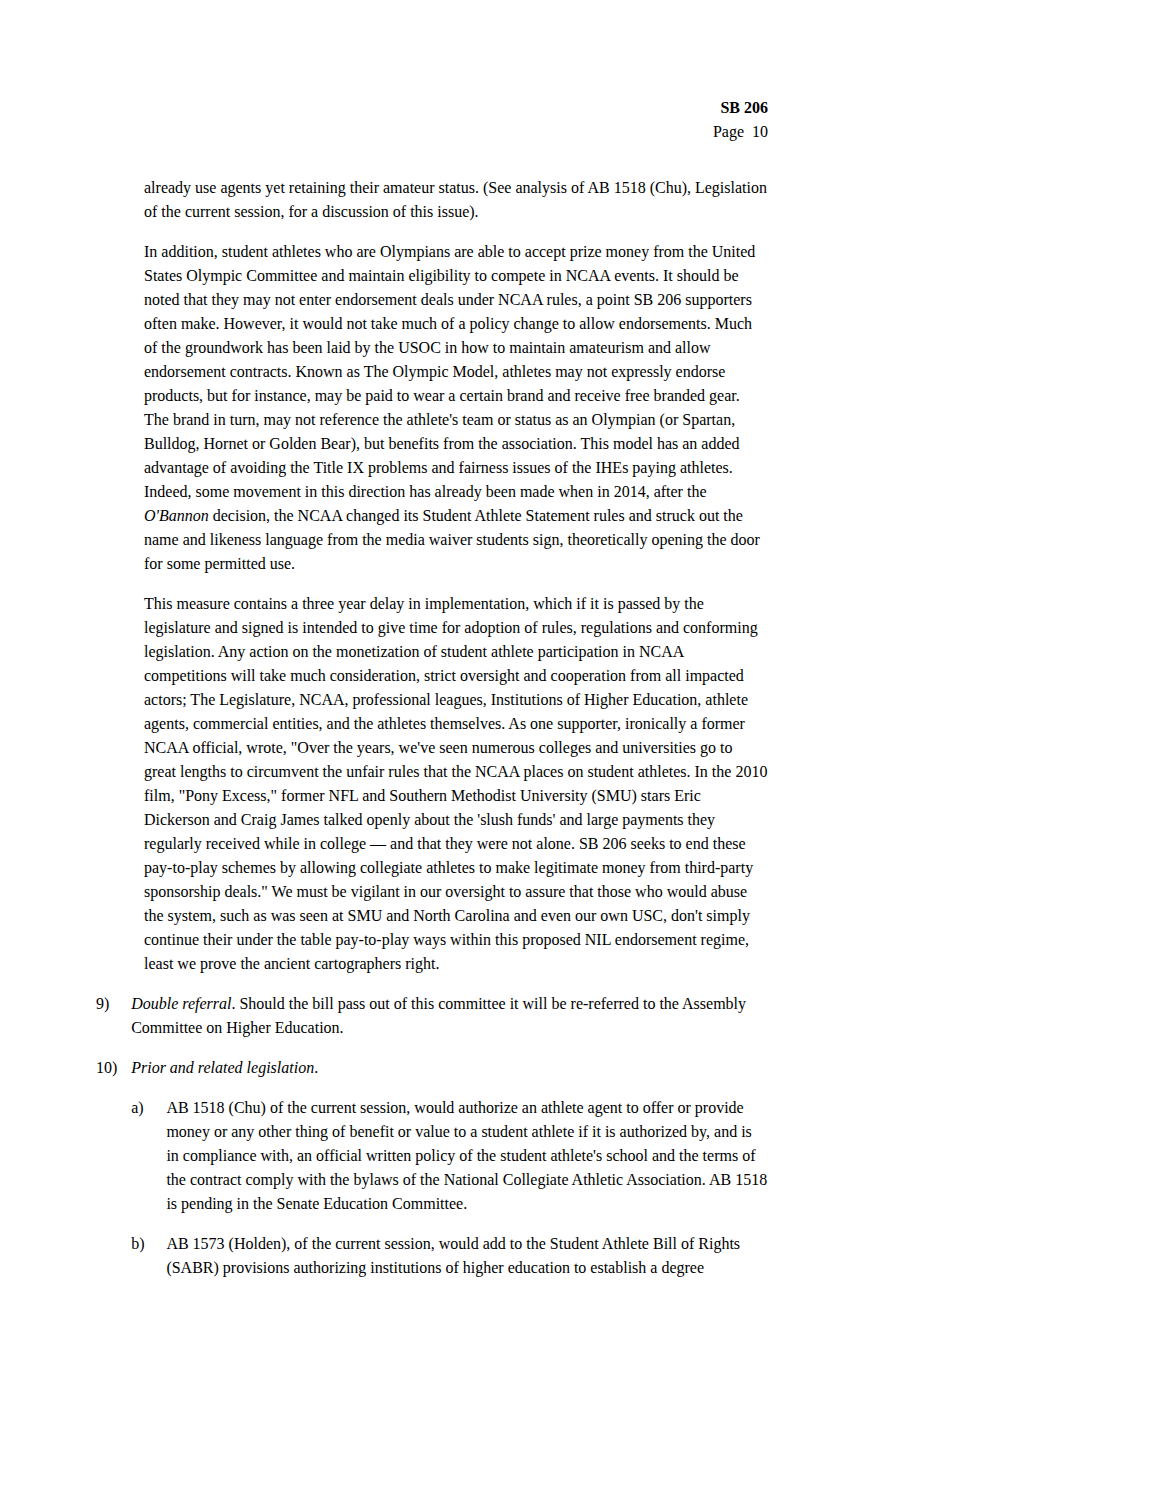SB 206
Page 10
already use agents yet retaining their amateur status. (See analysis of AB 1518 (Chu), Legislation of the current session, for a discussion of this issue).
In addition, student athletes who are Olympians are able to accept prize money from the United States Olympic Committee and maintain eligibility to compete in NCAA events. It should be noted that they may not enter endorsement deals under NCAA rules, a point SB 206 supporters often make. However, it would not take much of a policy change to allow endorsements. Much of the groundwork has been laid by the USOC in how to maintain amateurism and allow endorsement contracts. Known as The Olympic Model, athletes may not expressly endorse products, but for instance, may be paid to wear a certain brand and receive free branded gear. The brand in turn, may not reference the athlete's team or status as an Olympian (or Spartan, Bulldog, Hornet or Golden Bear), but benefits from the association. This model has an added advantage of avoiding the Title IX problems and fairness issues of the IHEs paying athletes. Indeed, some movement in this direction has already been made when in 2014, after the O'Bannon decision, the NCAA changed its Student Athlete Statement rules and struck out the name and likeness language from the media waiver students sign, theoretically opening the door for some permitted use.
This measure contains a three year delay in implementation, which if it is passed by the legislature and signed is intended to give time for adoption of rules, regulations and conforming legislation. Any action on the monetization of student athlete participation in NCAA competitions will take much consideration, strict oversight and cooperation from all impacted actors; The Legislature, NCAA, professional leagues, Institutions of Higher Education, athlete agents, commercial entities, and the athletes themselves. As one supporter, ironically a former NCAA official, wrote, "Over the years, we've seen numerous colleges and universities go to great lengths to circumvent the unfair rules that the NCAA places on student athletes. In the 2010 film, "Pony Excess," former NFL and Southern Methodist University (SMU) stars Eric Dickerson and Craig James talked openly about the 'slush funds' and large payments they regularly received while in college — and that they were not alone. SB 206 seeks to end these pay-to-play schemes by allowing collegiate athletes to make legitimate money from third-party sponsorship deals." We must be vigilant in our oversight to assure that those who would abuse the system, such as was seen at SMU and North Carolina and even our own USC, don't simply continue their under the table pay-to-play ways within this proposed NIL endorsement regime, least we prove the ancient cartographers right.
9) Double referral. Should the bill pass out of this committee it will be re-referred to the Assembly Committee on Higher Education.
10) Prior and related legislation.
a) AB 1518 (Chu) of the current session, would authorize an athlete agent to offer or provide money or any other thing of benefit or value to a student athlete if it is authorized by, and is in compliance with, an official written policy of the student athlete's school and the terms of the contract comply with the bylaws of the National Collegiate Athletic Association. AB 1518 is pending in the Senate Education Committee.
b) AB 1573 (Holden), of the current session, would add to the Student Athlete Bill of Rights (SABR) provisions authorizing institutions of higher education to establish a degree